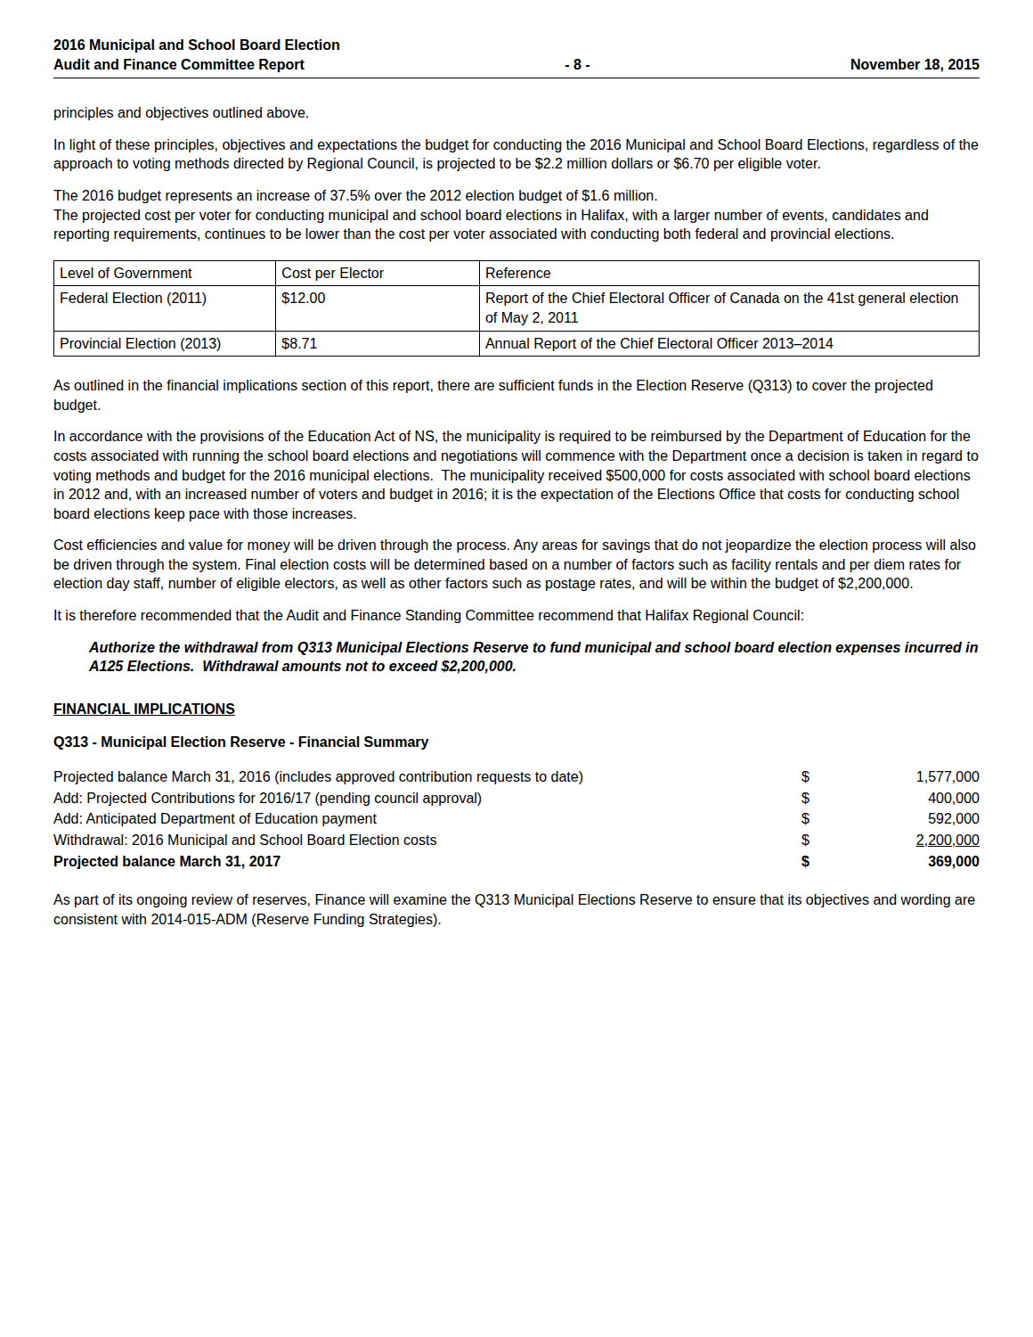2016 Municipal and School Board Election
Audit and Finance Committee Report
- 8 -
November 18, 2015
principles and objectives outlined above.
In light of these principles, objectives and expectations the budget for conducting the 2016 Municipal and School Board Elections, regardless of the approach to voting methods directed by Regional Council, is projected to be $2.2 million dollars or $6.70 per eligible voter.
The 2016 budget represents an increase of 37.5% over the 2012 election budget of $1.6 million.
The projected cost per voter for conducting municipal and school board elections in Halifax, with a larger number of events, candidates and reporting requirements, continues to be lower than the cost per voter associated with conducting both federal and provincial elections.
| Level of Government | Cost per Elector | Reference |
| Federal Election (2011) | $12.00 | Report of the Chief Electoral Officer of Canada on the 41st general election of May 2, 2011 |
| Provincial Election (2013) | $8.71 | Annual Report of the Chief Electoral Officer 2013–2014 |
As outlined in the financial implications section of this report, there are sufficient funds in the Election Reserve (Q313) to cover the projected budget.
In accordance with the provisions of the Education Act of NS, the municipality is required to be reimbursed by the Department of Education for the costs associated with running the school board elections and negotiations will commence with the Department once a decision is taken in regard to voting methods and budget for the 2016 municipal elections. The municipality received $500,000 for costs associated with school board elections in 2012 and, with an increased number of voters and budget in 2016; it is the expectation of the Elections Office that costs for conducting school board elections keep pace with those increases.
Cost efficiencies and value for money will be driven through the process. Any areas for savings that do not jeopardize the election process will also be driven through the system. Final election costs will be determined based on a number of factors such as facility rentals and per diem rates for election day staff, number of eligible electors, as well as other factors such as postage rates, and will be within the budget of $2,200,000.
It is therefore recommended that the Audit and Finance Standing Committee recommend that Halifax Regional Council:
Authorize the withdrawal from Q313 Municipal Elections Reserve to fund municipal and school board election expenses incurred in A125 Elections. Withdrawal amounts not to exceed $2,200,000.
FINANCIAL IMPLICATIONS
Q313 - Municipal Election Reserve - Financial Summary
| Projected balance March 31, 2016 (includes approved contribution requests to date) | $ | 1,577,000 |
| Add: Projected Contributions for 2016/17 (pending council approval) | $ | 400,000 |
| Add: Anticipated Department of Education payment | $ | 592,000 |
| Withdrawal: 2016 Municipal and School Board Election costs | $ | 2,200,000 |
| Projected balance March 31, 2017 | $ | 369,000 |
As part of its ongoing review of reserves, Finance will examine the Q313 Municipal Elections Reserve to ensure that its objectives and wording are consistent with 2014-015-ADM (Reserve Funding Strategies).